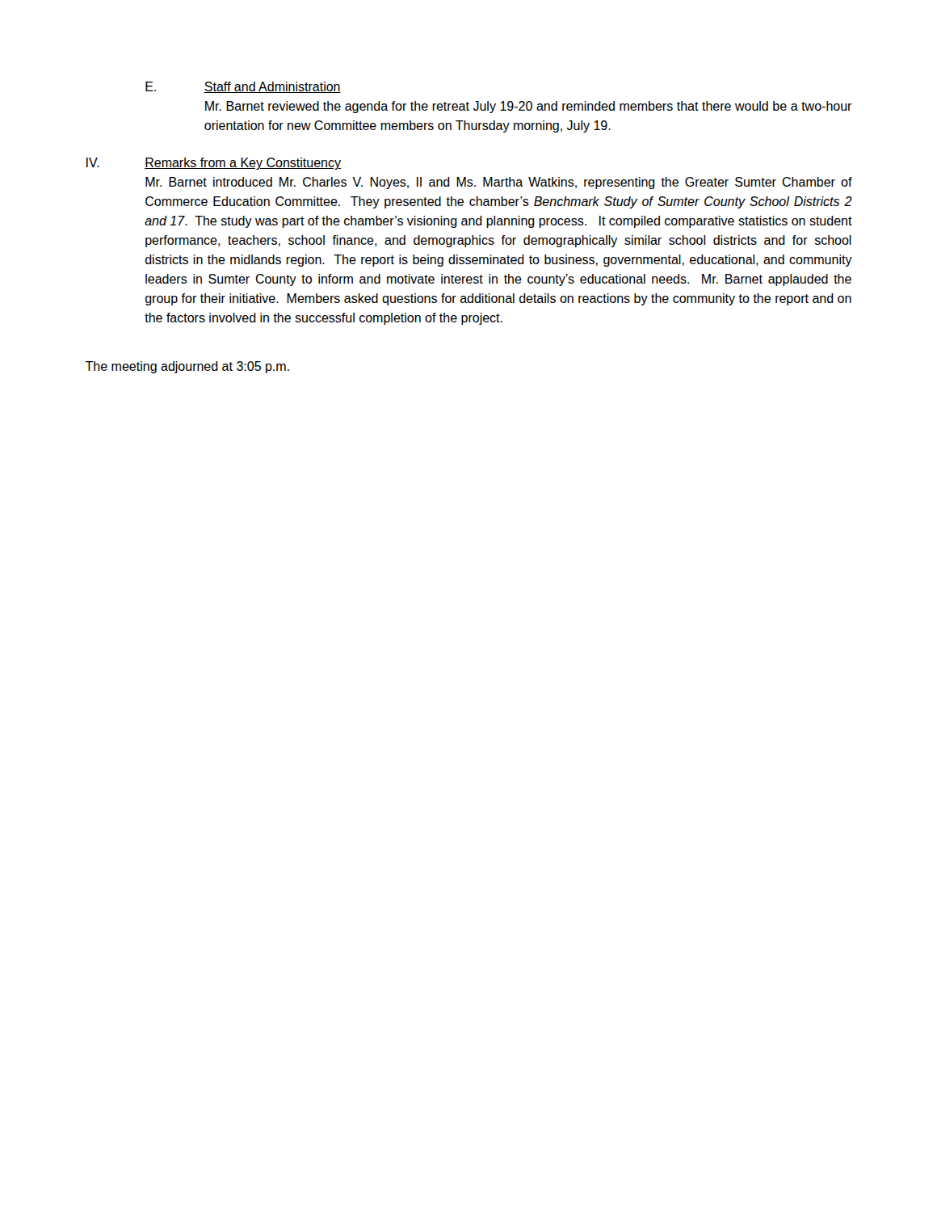E.
Staff and Administration
Mr. Barnet reviewed the agenda for the retreat July 19-20 and reminded members that there would be a two-hour orientation for new Committee members on Thursday morning, July 19.
IV.
Remarks from a Key Constituency
Mr. Barnet introduced Mr. Charles V. Noyes, II and Ms. Martha Watkins, representing the Greater Sumter Chamber of Commerce Education Committee. They presented the chamber’s Benchmark Study of Sumter County School Districts 2 and 17. The study was part of the chamber’s visioning and planning process. It compiled comparative statistics on student performance, teachers, school finance, and demographics for demographically similar school districts and for school districts in the midlands region. The report is being disseminated to business, governmental, educational, and community leaders in Sumter County to inform and motivate interest in the county’s educational needs. Mr. Barnet applauded the group for their initiative. Members asked questions for additional details on reactions by the community to the report and on the factors involved in the successful completion of the project.
The meeting adjourned at 3:05 p.m.